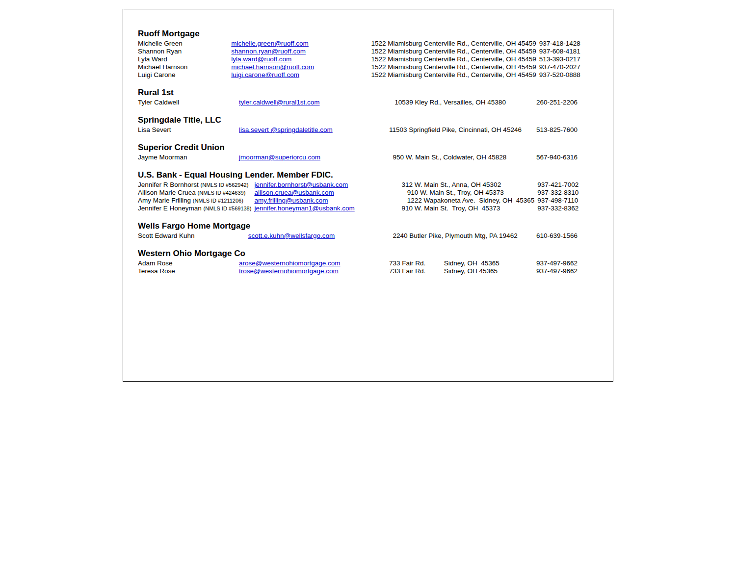Ruoff Mortgage
| Michelle Green | michelle.green@ruoff.com | 1522 Miamisburg Centerville Rd., Centerville, OH 45459 | 937-418-1428 |
| Shannon Ryan | shannon.ryan@ruoff.com | 1522 Miamisburg Centerville Rd., Centerville, OH 45459 | 937-608-4181 |
| Lyla Ward | lyla.ward@ruoff.com | 1522 Miamisburg Centerville Rd., Centerville, OH 45459 | 513-393-0217 |
| Michael Harrison | michael.harrison@ruoff.com | 1522 Miamisburg Centerville Rd., Centerville, OH 45459 | 937-470-2027 |
| Luigi Carone | luigi.carone@ruoff.com | 1522 Miamisburg Centerville Rd., Centerville, OH 45459 | 937-520-0888 |
Rural 1st
| Tyler Caldwell | tyler.caldwell@rural1st.com | 10539 Kley Rd., Versailles, OH 45380 | 260-251-2206 |
Springdale Title, LLC
| Lisa Severt | lisa.severt @springdaletitle.com | 11503 Springfield Pike, Cincinnati, OH 45246 | 513-825-7600 |
Superior Credit Union
| Jayme Moorman | jmoorman@superiorcu.com | 950 W. Main St., Coldwater, OH 45828 | 567-940-6316 |
U.S. Bank - Equal Housing Lender. Member FDIC.
| Jennifer R Bornhorst (NMLS ID #562942) | jennifer.bornhorst@usbank.com | 312 W. Main St., Anna, OH 45302 | 937-421-7002 |
| Allison Marie Cruea (NMLS ID #424639) | allison.cruea@usbank.com | 910 W. Main St., Troy, OH 45373 | 937-332-8310 |
| Amy Marie Frilling (NMLS ID #1211206) | amy.frilling@usbank.com | 1222 Wapakoneta Ave. Sidney, OH 45365 | 937-498-7110 |
| Jennifer E Honeyman (NMLS ID #569138) | jennifer.honeyman1@usbank.com | 910 W. Main St. Troy, OH 45373 | 937-332-8362 |
Wells Fargo Home Mortgage
| Scott Edward Kuhn | scott.e.kuhn@wellsfargo.com | 2240 Butler Pike, Plymouth Mtg, PA 19462 | 610-639-1566 |
Western Ohio Mortgage Co
| Adam Rose | arose@westernohiomortgage.com | 733 Fair Rd. Sidney, OH 45365 | 937-497-9662 |
| Teresa Rose | trose@westernohiomortgage.com | 733 Fair Rd. Sidney, OH 45365 | 937-497-9662 |